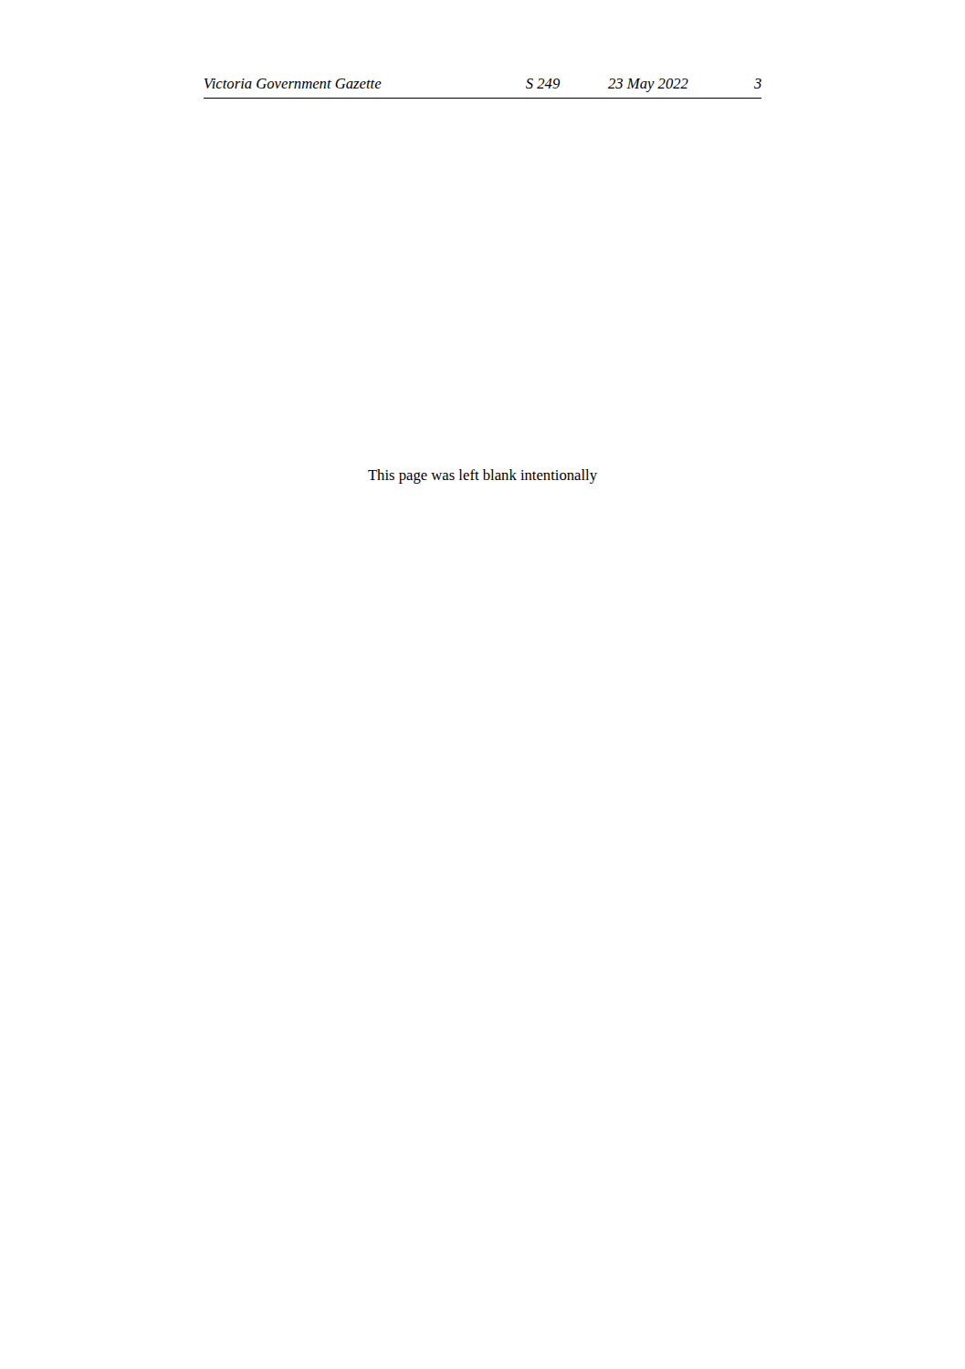Victoria Government Gazette
S 249 23 May 2022 3
This page was left blank intentionally